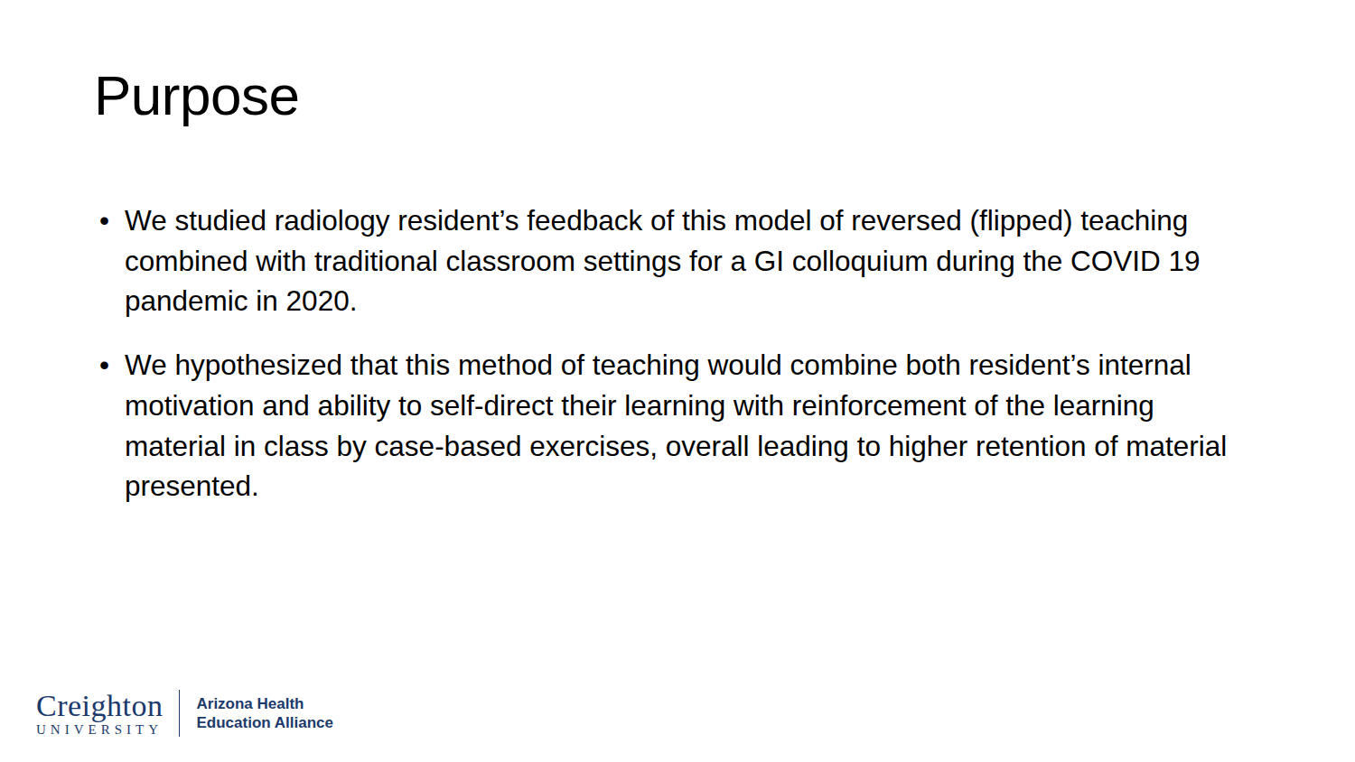Purpose
We studied radiology resident’s feedback of this model of reversed (flipped) teaching combined with traditional classroom settings for a GI colloquium during the COVID 19 pandemic in 2020.
We hypothesized that this method of teaching would combine both resident’s internal motivation and ability to self-direct their learning with reinforcement of the learning material in class by case-based exercises, overall leading to higher retention of material presented.
Creighton
UNIVERSITY
Arizona Health
Education Alliance